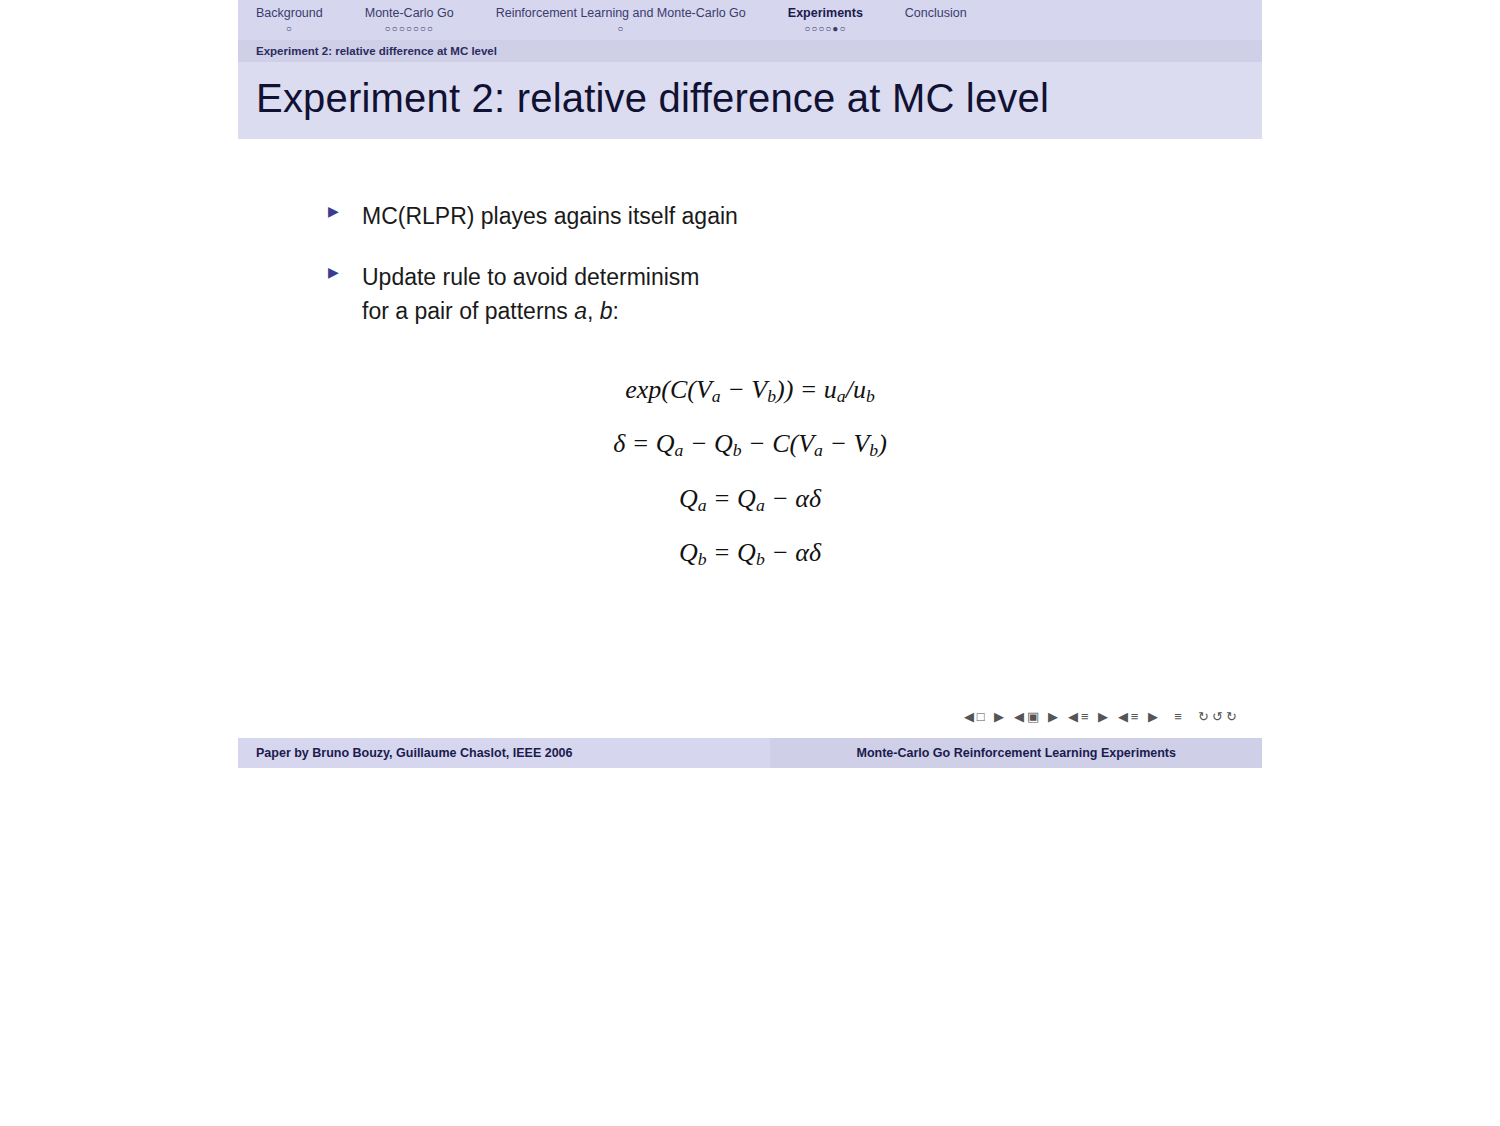Background ○
Monte-Carlo Go ○○○○○○○
Reinforcement Learning and Monte-Carlo Go ○
Experiments ○○○○●○
Conclusion
Experiment 2: relative difference at MC level
Experiment 2: relative difference at MC level
MC(RLPR) playes agains itself again
Update rule to avoid determinism
for a pair of patterns a, b:
exp(C(Va − Vb)) = ua/ub δ = Qa − Qb − C(Va − Vb) Qa = Qa − αδ Qb = Qb − αδ
◀□ ▶ ◀▣ ▶ ◀≡ ▶ ◀≡ ▶ ≡ ↻↺↻
Paper by Bruno Bouzy, Guillaume Chaslot, IEEE 2006
Monte-Carlo Go Reinforcement Learning Experiments